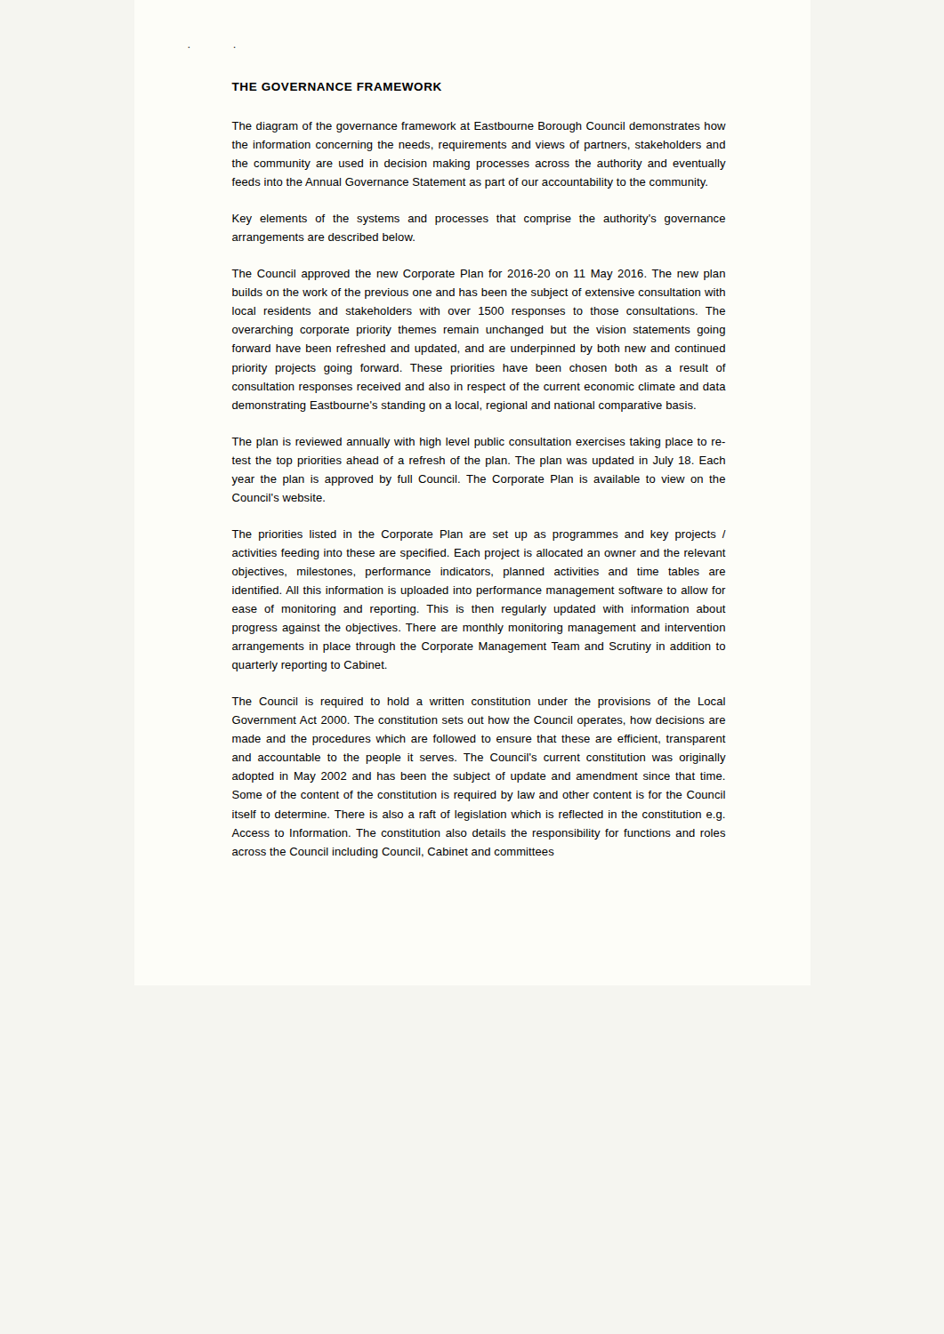. .
The Governance Framework
The diagram of the governance framework at Eastbourne Borough Council demonstrates how the information concerning the needs, requirements and views of partners, stakeholders and the community are used in decision making processes across the authority and eventually feeds into the Annual Governance Statement as part of our accountability to the community.
Key elements of the systems and processes that comprise the authority's governance arrangements are described below.
The Council approved the new Corporate Plan for 2016-20 on 11 May 2016. The new plan builds on the work of the previous one and has been the subject of extensive consultation with local residents and stakeholders with over 1500 responses to those consultations. The overarching corporate priority themes remain unchanged but the vision statements going forward have been refreshed and updated, and are underpinned by both new and continued priority projects going forward. These priorities have been chosen both as a result of consultation responses received and also in respect of the current economic climate and data demonstrating Eastbourne's standing on a local, regional and national comparative basis.
The plan is reviewed annually with high level public consultation exercises taking place to re-test the top priorities ahead of a refresh of the plan. The plan was updated in July 18. Each year the plan is approved by full Council. The Corporate Plan is available to view on the Council's website.
The priorities listed in the Corporate Plan are set up as programmes and key projects / activities feeding into these are specified. Each project is allocated an owner and the relevant objectives, milestones, performance indicators, planned activities and time tables are identified. All this information is uploaded into performance management software to allow for ease of monitoring and reporting. This is then regularly updated with information about progress against the objectives. There are monthly monitoring management and intervention arrangements in place through the Corporate Management Team and Scrutiny in addition to quarterly reporting to Cabinet.
The Council is required to hold a written constitution under the provisions of the Local Government Act 2000. The constitution sets out how the Council operates, how decisions are made and the procedures which are followed to ensure that these are efficient, transparent and accountable to the people it serves. The Council's current constitution was originally adopted in May 2002 and has been the subject of update and amendment since that time. Some of the content of the constitution is required by law and other content is for the Council itself to determine. There is also a raft of legislation which is reflected in the constitution e.g. Access to Information. The constitution also details the responsibility for functions and roles across the Council including Council, Cabinet and committees